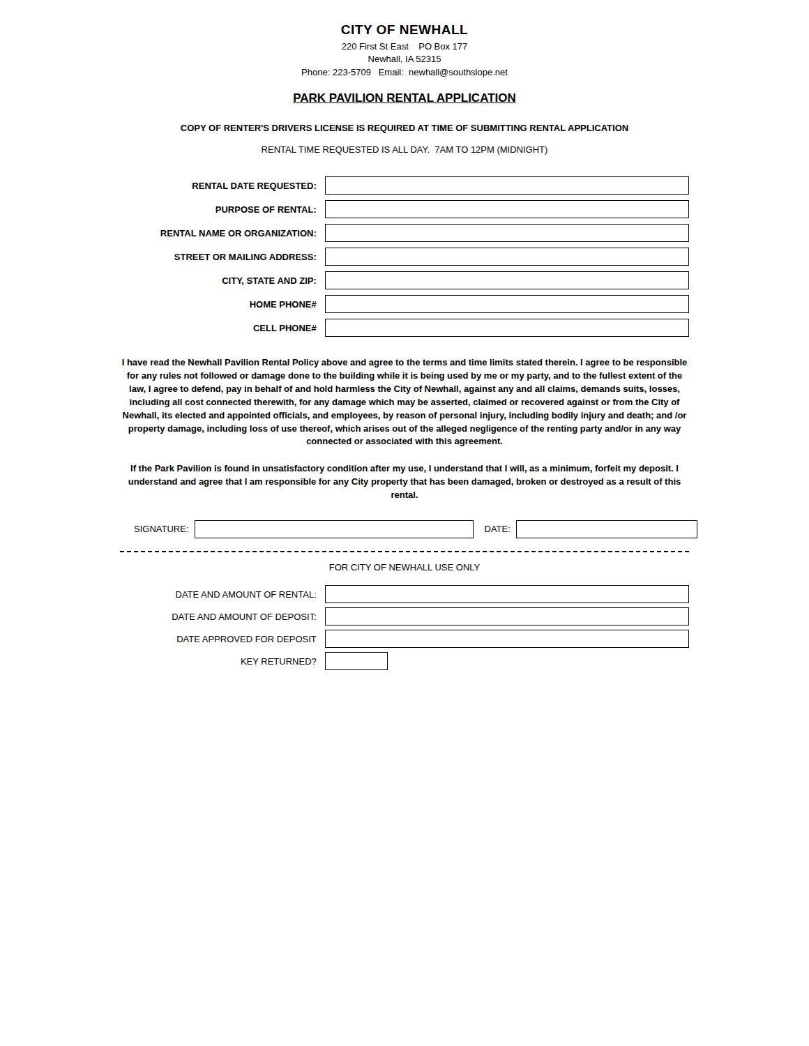CITY OF NEWHALL
220 First St East PO Box 177
Newhall, IA 52315
Phone: 223-5709 Email: newhall@southslope.net
PARK PAVILION RENTAL APPLICATION
COPY OF RENTER'S DRIVERS LICENSE IS REQUIRED AT TIME OF SUBMITTING RENTAL APPLICATION
RENTAL TIME REQUESTED IS ALL DAY. 7AM TO 12PM (MIDNIGHT)
| RENTAL DATE REQUESTED: | |
| PURPOSE OF RENTAL: | |
| RENTAL NAME OR ORGANIZATION: | |
| STREET OR MAILING ADDRESS: | |
| CITY, STATE AND ZIP: | |
| HOME PHONE# | |
| CELL PHONE# | |
I have read the Newhall Pavilion Rental Policy above and agree to the terms and time limits stated therein. I agree to be responsible for any rules not followed or damage done to the building while it is being used by me or my party, and to the fullest extent of the law, I agree to defend, pay in behalf of and hold harmless the City of Newhall, against any and all claims, demands suits, losses, including all cost connected therewith, for any damage which may be asserted, claimed or recovered against or from the City of Newhall, its elected and appointed officials, and employees, by reason of personal injury, including bodily injury and death; and /or property damage, including loss of use thereof, which arises out of the alleged negligence of the renting party and/or in any way connected or associated with this agreement.
If the Park Pavilion is found in unsatisfactory condition after my use, I understand that I will, as a minimum, forfeit my deposit. I understand and agree that I am responsible for any City property that has been damaged, broken or destroyed as a result of this rental.
SIGNATURE: DATE:
FOR CITY OF NEWHALL USE ONLY
| DATE AND AMOUNT OF RENTAL: | |
| DATE AND AMOUNT OF DEPOSIT: | |
| DATE APPROVED FOR DEPOSIT | |
| KEY RETURNED? | |